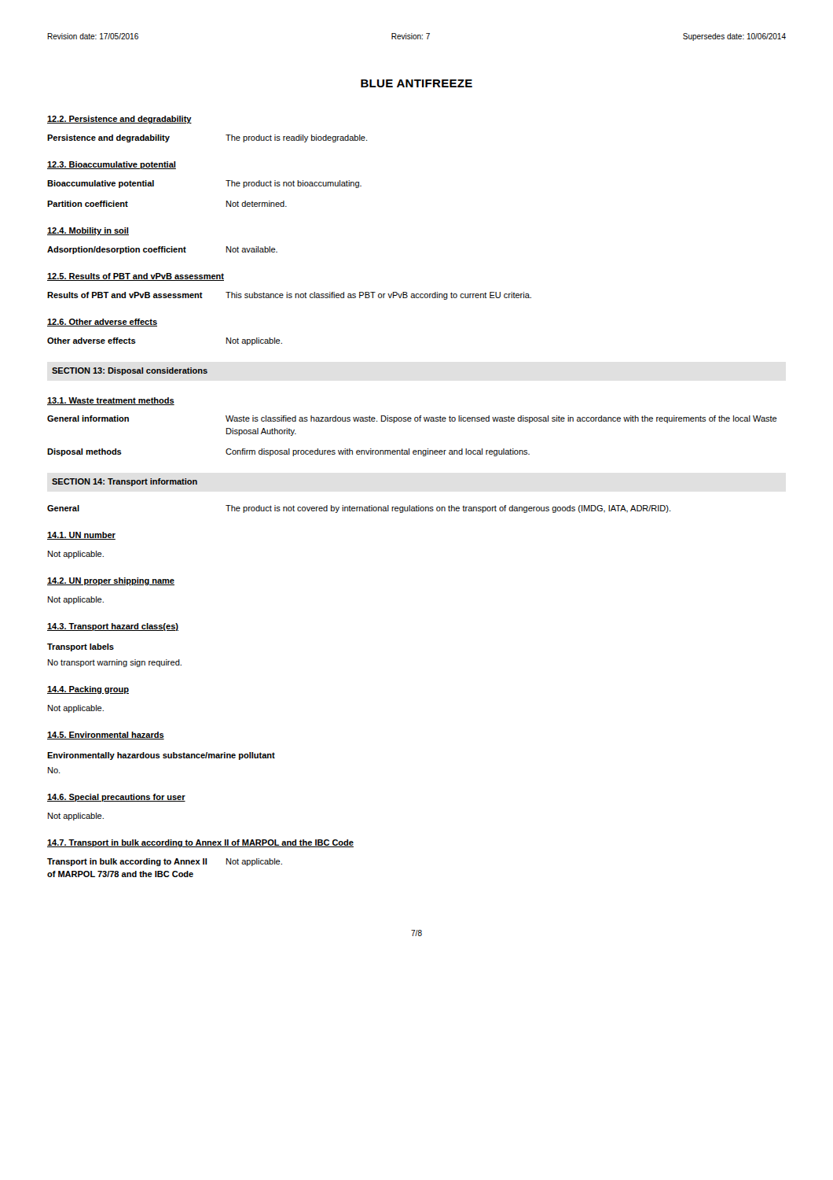Revision date: 17/05/2016 Revision: 7 Supersedes date: 10/06/2014
BLUE ANTIFREEZE
12.2. Persistence and degradability
Persistence and degradability
The product is readily biodegradable.
12.3. Bioaccumulative potential
Bioaccumulative potential
The product is not bioaccumulating.
Partition coefficient
Not determined.
12.4. Mobility in soil
Adsorption/desorption coefficient
Not available.
12.5. Results of PBT and vPvB assessment
Results of PBT and vPvB assessment
This substance is not classified as PBT or vPvB according to current EU criteria.
12.6. Other adverse effects
Other adverse effects
Not applicable.
SECTION 13: Disposal considerations
13.1. Waste treatment methods
General information
Waste is classified as hazardous waste. Dispose of waste to licensed waste disposal site in accordance with the requirements of the local Waste Disposal Authority.
Disposal methods
Confirm disposal procedures with environmental engineer and local regulations.
SECTION 14: Transport information
General
The product is not covered by international regulations on the transport of dangerous goods (IMDG, IATA, ADR/RID).
14.1. UN number
Not applicable.
14.2. UN proper shipping name
Not applicable.
14.3. Transport hazard class(es)
Transport labels
No transport warning sign required.
14.4. Packing group
Not applicable.
14.5. Environmental hazards
Environmentally hazardous substance/marine pollutant
No.
14.6. Special precautions for user
Not applicable.
14.7. Transport in bulk according to Annex II of MARPOL and the IBC Code
Transport in bulk according to Annex II of MARPOL 73/78 and the IBC Code
Not applicable.
7/8